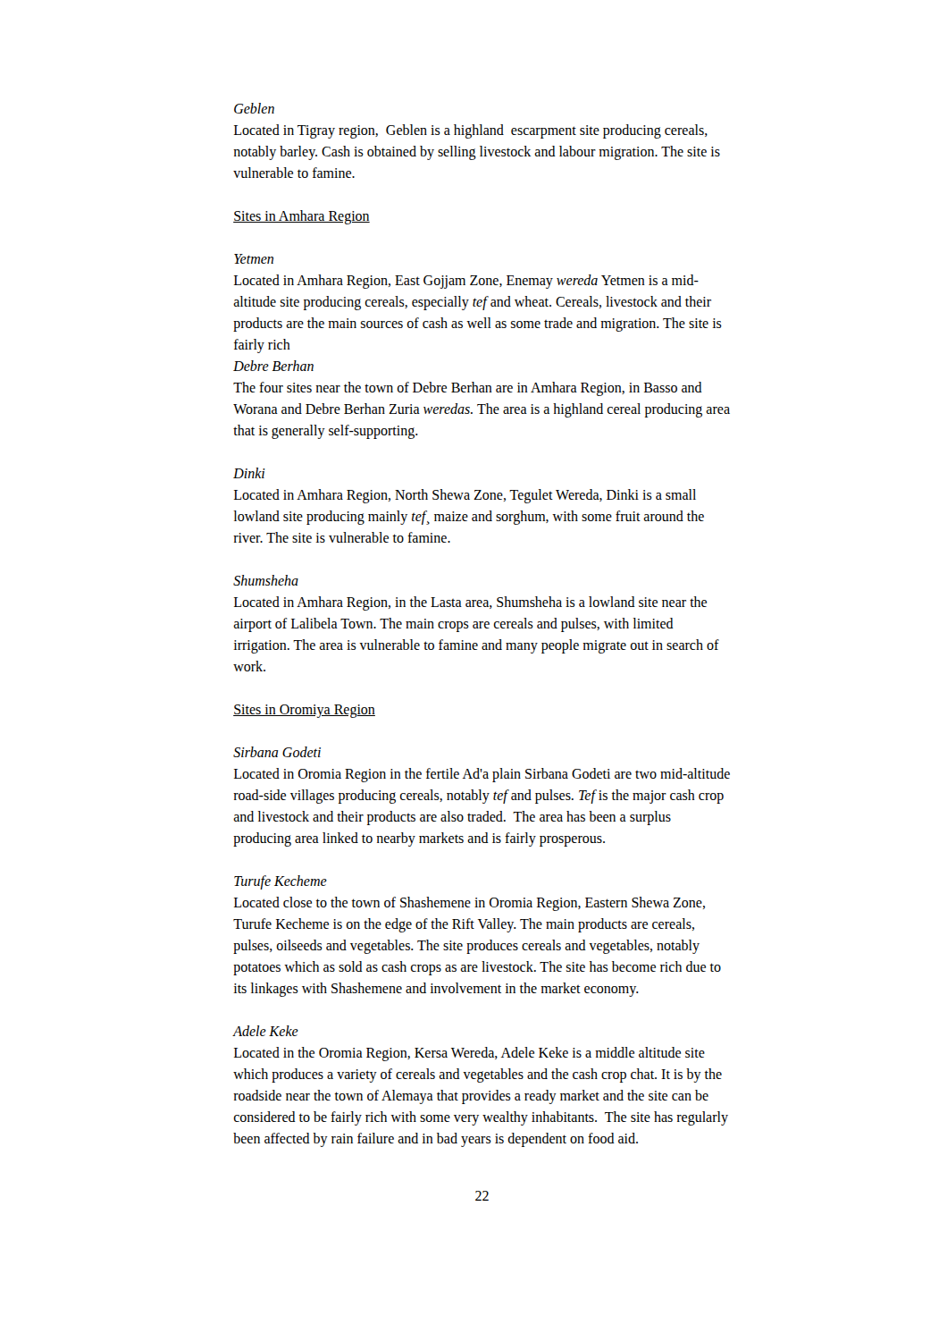Geblen
Located in Tigray region, Geblen is a highland escarpment site producing cereals, notably barley. Cash is obtained by selling livestock and labour migration. The site is vulnerable to famine.
Sites in Amhara Region
Yetmen
Located in Amhara Region, East Gojjam Zone, Enemay wereda Yetmen is a mid-altitude site producing cereals, especially tef and wheat. Cereals, livestock and their products are the main sources of cash as well as some trade and migration. The site is fairly rich
Debre Berhan
The four sites near the town of Debre Berhan are in Amhara Region, in Basso and Worana and Debre Berhan Zuria weredas. The area is a highland cereal producing area that is generally self-supporting.
Dinki
Located in Amhara Region, North Shewa Zone, Tegulet Wereda, Dinki is a small lowland site producing mainly tef¸ maize and sorghum, with some fruit around the river. The site is vulnerable to famine.
Shumsheha
Located in Amhara Region, in the Lasta area, Shumsheha is a lowland site near the airport of Lalibela Town. The main crops are cereals and pulses, with limited irrigation. The area is vulnerable to famine and many people migrate out in search of work.
Sites in Oromiya Region
Sirbana Godeti
Located in Oromia Region in the fertile Ad'a plain Sirbana Godeti are two mid-altitude road-side villages producing cereals, notably tef and pulses. Tef is the major cash crop and livestock and their products are also traded. The area has been a surplus producing area linked to nearby markets and is fairly prosperous.
Turufe Kecheme
Located close to the town of Shashemene in Oromia Region, Eastern Shewa Zone, Turufe Kecheme is on the edge of the Rift Valley. The main products are cereals, pulses, oilseeds and vegetables. The site produces cereals and vegetables, notably potatoes which as sold as cash crops as are livestock. The site has become rich due to its linkages with Shashemene and involvement in the market economy.
Adele Keke
Located in the Oromia Region, Kersa Wereda, Adele Keke is a middle altitude site which produces a variety of cereals and vegetables and the cash crop chat. It is by the roadside near the town of Alemaya that provides a ready market and the site can be considered to be fairly rich with some very wealthy inhabitants. The site has regularly been affected by rain failure and in bad years is dependent on food aid.
22